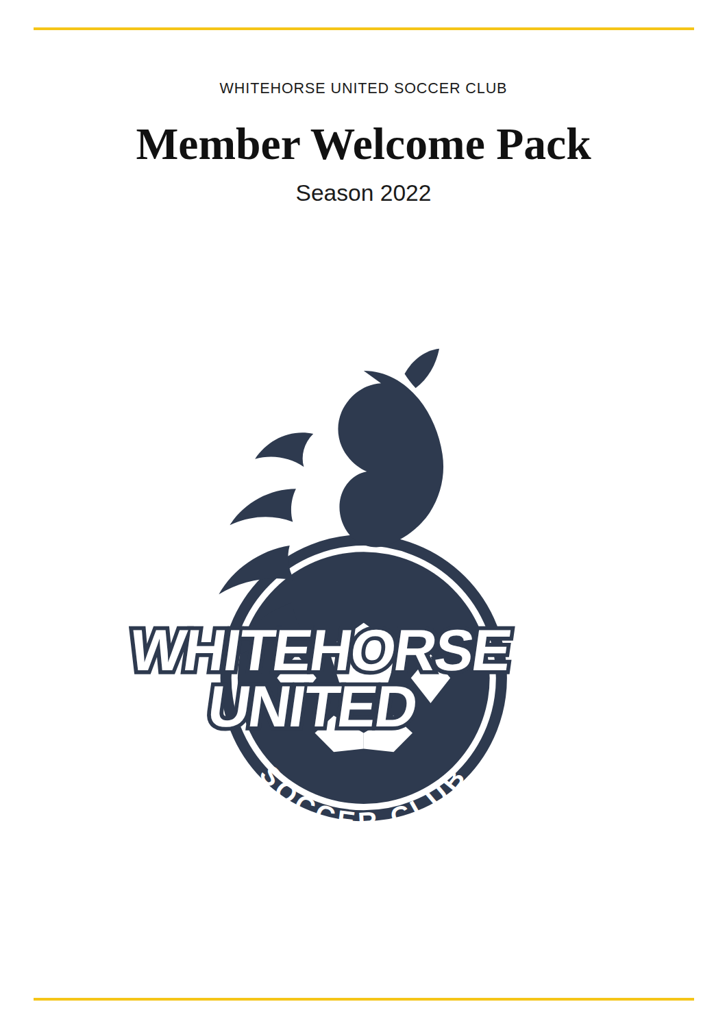WHITEHORSE UNITED SOCCER CLUB
Member Welcome Pack
Season 2022
Whitehorse United Soccer Club crest A rearing horse head above a soccer ball, with the words Whitehorse United across the centre and Soccer Club curved along the bottom. WHITEHORSE UNITED SOCCER CLUB
Whitehorse United Soccer Club crest